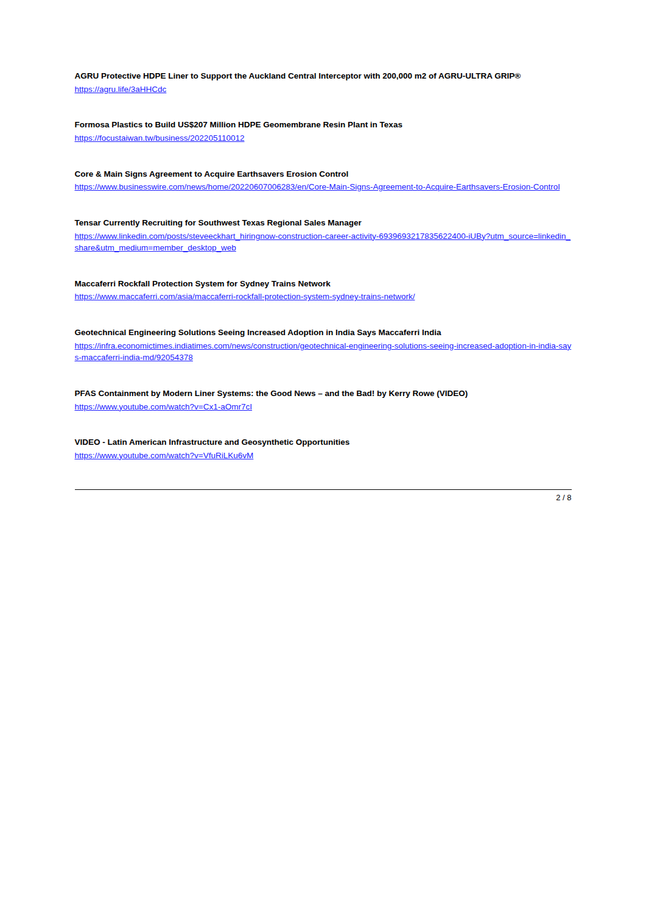AGRU Protective HDPE Liner to Support the Auckland Central Interceptor with 200,000 m2 of AGRU-ULTRA GRIP®
https://agru.life/3aHHCdc
Formosa Plastics to Build US$207 Million HDPE Geomembrane Resin Plant in Texas
https://focustaiwan.tw/business/202205110012
Core & Main Signs Agreement to Acquire Earthsavers Erosion Control
https://www.businesswire.com/news/home/20220607006283/en/Core-Main-Signs-Agreement-to-Acquire-Earthsavers-Erosion-Control
Tensar Currently Recruiting for Southwest Texas Regional Sales Manager
https://www.linkedin.com/posts/steveeckhart_hiringnow-construction-career-activity-6939693217835622400-iUBy?utm_source=linkedin_share&utm_medium=member_desktop_web
Maccaferri Rockfall Protection System for Sydney Trains Network
https://www.maccaferri.com/asia/maccaferri-rockfall-protection-system-sydney-trains-network/
Geotechnical Engineering Solutions Seeing Increased Adoption in India Says Maccaferri India
https://infra.economictimes.indiatimes.com/news/construction/geotechnical-engineering-solutions-seeing-increased-adoption-in-india-says-maccaferri-india-md/92054378
PFAS Containment by Modern Liner Systems: the Good News – and the Bad! by Kerry Rowe (VIDEO)
https://www.youtube.com/watch?v=Cx1-aOmr7cI
VIDEO - Latin American Infrastructure and Geosynthetic Opportunities
https://www.youtube.com/watch?v=VfuRiLKu6vM
2 / 8